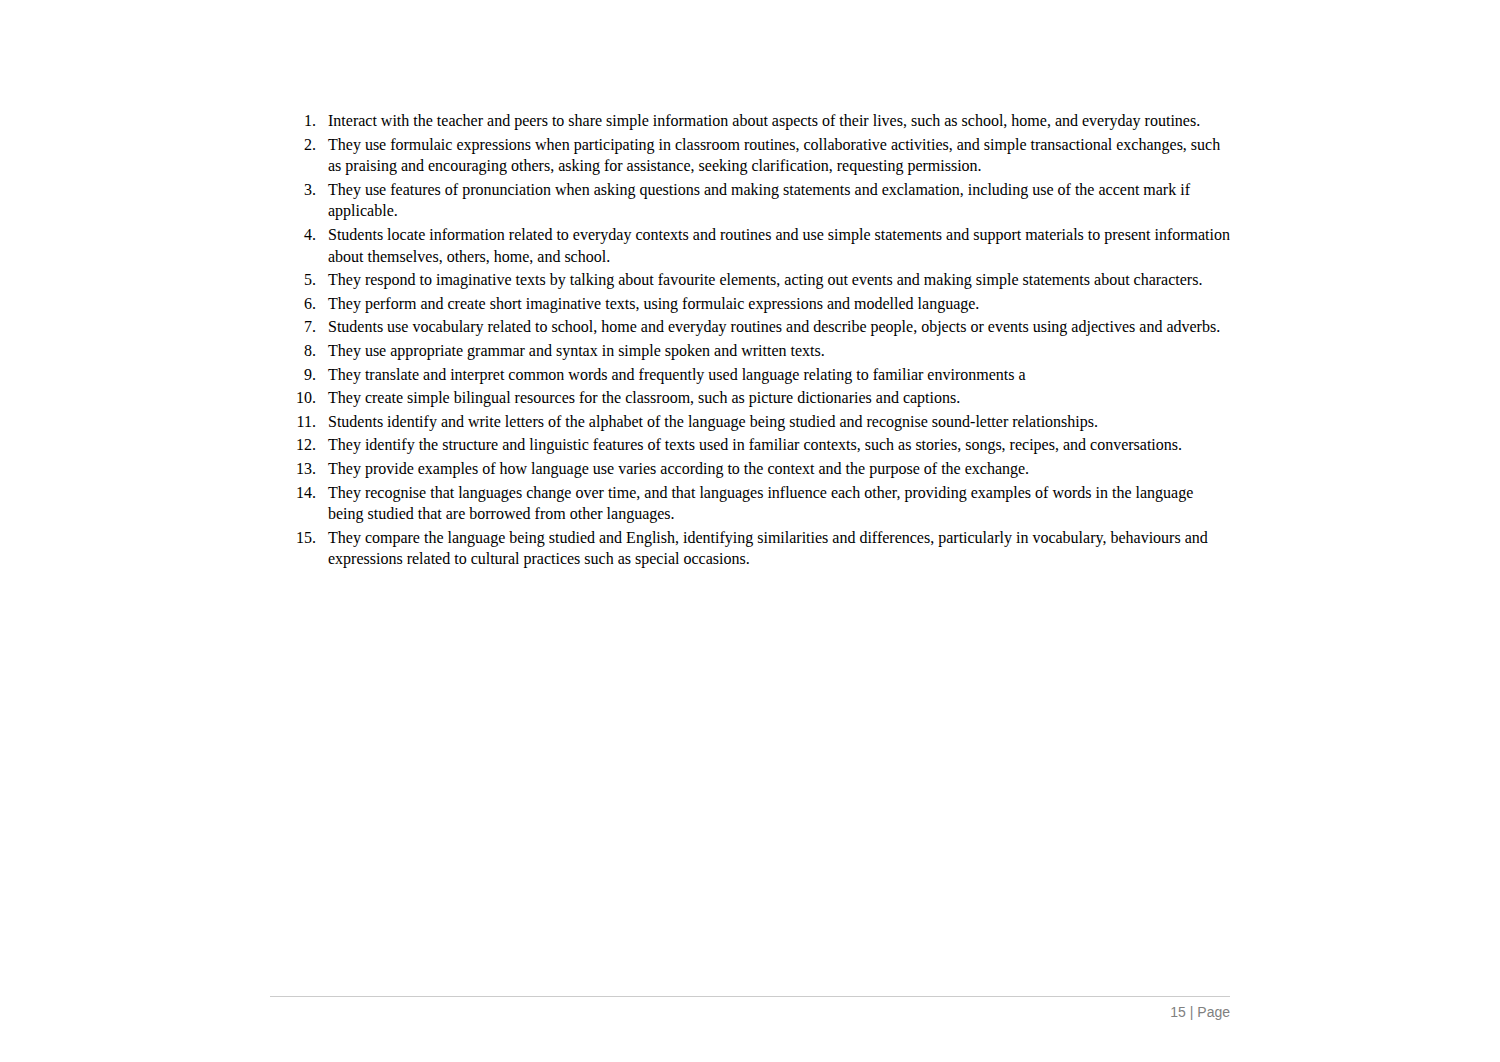Interact with the teacher and peers to share simple information about aspects of their lives, such as school, home, and everyday routines.
They use formulaic expressions when participating in classroom routines, collaborative activities, and simple transactional exchanges, such as praising and encouraging others, asking for assistance, seeking clarification, requesting permission.
They use features of pronunciation when asking questions and making statements and exclamation, including use of the accent mark if applicable.
Students locate information related to everyday contexts and routines and use simple statements and support materials to present information about themselves, others, home, and school.
They respond to imaginative texts by talking about favourite elements, acting out events and making simple statements about characters.
They perform and create short imaginative texts, using formulaic expressions and modelled language.
Students use vocabulary related to school, home and everyday routines and describe people, objects or events using adjectives and adverbs.
They use appropriate grammar and syntax in simple spoken and written texts.
They translate and interpret common words and frequently used language relating to familiar environments a
They create simple bilingual resources for the classroom, such as picture dictionaries and captions.
Students identify and write letters of the alphabet of the language being studied and recognise sound-letter relationships.
They identify the structure and linguistic features of texts used in familiar contexts, such as stories, songs, recipes, and conversations.
They provide examples of how language use varies according to the context and the purpose of the exchange.
They recognise that languages change over time, and that languages influence each other, providing examples of words in the language being studied that are borrowed from other languages.
They compare the language being studied and English, identifying similarities and differences, particularly in vocabulary, behaviours and expressions related to cultural practices such as special occasions.
15 | Page